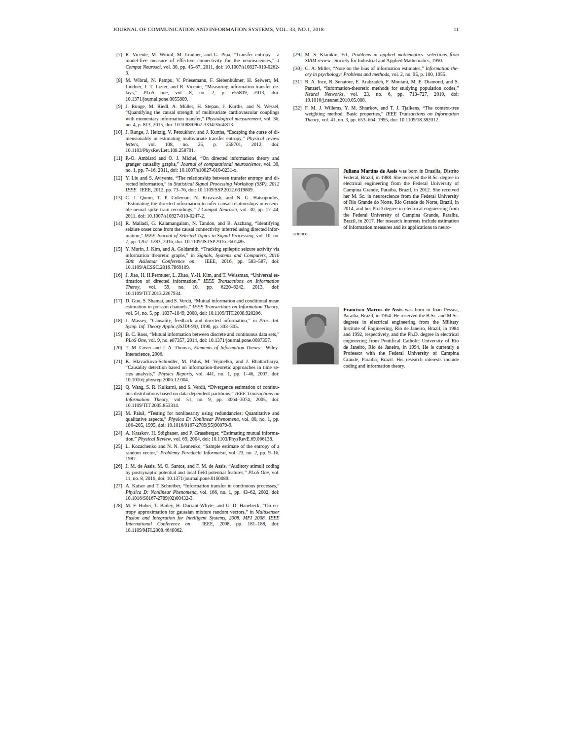Journal of Communication and Information Systems, Vol. 33, No.1, 2018. 11
[7] R. Vicente, M. Wibral, M. Lindner, and G. Pipa, “Transfer entropy - a model-free measure of effective connectivity for the neurosciences,” J Comput Neurosci, vol. 30, pp. 45–67, 2011, doi: 10.1007/s10827-010-0262-3.
[8] M. Wibral, N. Pampu, V. Priesemann, F. Siebenhühner, H. Seiwert, M. Lindner, J. T. Lizier, and R. Vicente, “Measuring information-transfer delays,” PLoS one, vol. 8, no. 2, p. e55809, 2013, doi: 10.1371/journal.pone.0055809.
[9] J. Runge, M. Riedl, A. Müller, H. Stepan, J. Kurths, and N. Wessel, “Quantifying the causal strength of multivariate cardiovascular couplings with momentary information transfer,” Physiological measurement, vol. 36, no. 4, p. 813, 2015, doi: 10.1088/0967-3334/36/4/813.
[10] J. Runge, J. Heitzig, V. Petoukhov, and J. Kurths, “Escaping the curse of dimensionality in estimating multivariate transfer entropy,” Physical review letters, vol. 108, no. 25, p. 258701, 2012, doi: 10.1103/PhysRevLett.108.258701.
[11] P.-O. Amblard and O. J. Michel, “On directed information theory and granger causality graphs,” Journal of computational neuroscience, vol. 30, no. 1, pp. 7–16, 2011, doi: 10.1007/s10827-010-0231-x.
[12] Y. Liu and S. Aviyente, “The relationship between transfer entropy and directed information,” in Statistical Signal Processing Workshop (SSP), 2012 IEEE. IEEE, 2012, pp. 73–76, doi: 10.1109/SSP.2012.6319809.
[13] C. J. Quinn, T. P. Coleman, N. Kiyavash, and N. G. Hatsopoulos, “Estimating the directed information to infer causal relationships in ensemble neural spike train recordings,” J Comput Neurosci, vol. 30, pp. 17–44, 2011, doi: 10.1007/s10827-010-0247-2.
[14] R. Malladi, G. Kalamangalam, N. Tandon, and B. Aazhang, “Identifying seizure onset zone from the causal connectivity inferred using directed information,” IEEE Journal of Selected Topics in Signal Processing, vol. 10, no. 7, pp. 1267–1283, 2016, doi: 10.1109/JSTSP.2016.2601485.
[15] Y. Murin, J. Kim, and A. Goldsmith, “Tracking epileptic seizure activity via information theoretic graphs,” in Signals, Systems and Computers, 2016 50th Asilomar Conference on. IEEE, 2016, pp. 583–587, doi: 10.1109/ACSSC.2016.7869109.
[16] J. Jiao, H. H.Permuter, L. Zhao, Y.-H. Kim, and T. Weissman, “Universal estimation of directed information,” IEEE Transactions on Information Theroy, vol. 59, no. 10, pp. 6220–6242, 2013, doi: 10.1109/TIT.2013.2267934.
[17] D. Guo, S. Shamai, and S. Verdú, “Mutual information and conditional mean estimation in poisson channels,” IEEE Transactions on Information Theory, vol. 54, no. 5, pp. 1837–1849, 2008, doi: 10.1109/TIT.2008.920206.
[18] J. Massey, “Causality, feedback and directed information,” in Proc. Int. Symp. Inf. Theory Applic.(ISITA-90), 1990, pp. 303–305.
[19] B. C. Ross, “Mutual information between discrete and continuous data sets,” PLoS One, vol. 9, no. e87357, 2014, doi: 10.1371/journal.pone.0087357.
[20] T. M. Cover and J. A. Thomas, Elements of Information Theory. Wiley-Interscience, 2006.
[21] K. Hlaváčková-Schindler, M. Paluš, M. Vejmelka, and J. Bhattacharya, “Causality detection based on information-theoretic approaches in time series analysis,” Physics Reports, vol. 441, no. 1, pp. 1–46, 2007, doi: 10.1016/j.physrep.2006.12.004.
[22] Q. Wang, S. R. Kulkarni, and S. Verdú, “Divergence estimation of continuous distributions based on data-dependent partitions,” IEEE Transactions on Information Theory, vol. 51, no. 9, pp. 3064–3074, 2005, doi: 10.1109/TIT.2005.853314.
[23] M. Paluš, “Testing for nonlinearity using redundancies: Quantitative and qualitative aspects,” Physica D: Nonlinear Phenomena, vol. 80, no. 1, pp. 186–205, 1995, doi: 10.1016/0167-2789(95)90079-9.
[24] A. Kraskov, H. Stögbauer, and P. Grassberger, “Estimating mutual information,” Physical Review, vol. 69, 2004, doi: 10.1103/PhysRevE.69.066138.
[25] L. Kozachenko and N. N. Leonenko, “Sample estimate of the entropy of a random vector,” Problemy Peredachi Informatsii, vol. 23, no. 2, pp. 9–16, 1987.
[26] J. M. de Assis, M. O. Santos, and F. M. de Assis, “Auditory stimuli coding by postsynaptic potential and local field potential features,” PLoS One, vol. 11, no. 8, 2016, doi: 10.1371/journal.pone.0160089.
[27] A. Kaiser and T. Schreiber, “Information transfer in continuous processes,” Physica D: Nonlinear Phenomena, vol. 166, no. 1, pp. 43–62, 2002, doi: 10.1016/S0167-2789(02)00432-3.
[28] M. F. Huber, T. Bailey, H. Durrant-Whyte, and U. D. Hanebeck, “On entropy approximation for gaussian mixture random vectors,” in Multisensor Fusion and Integration for Intelligent Systems, 2008. MFI 2008. IEEE International Conference on. IEEE, 2008, pp. 181–188, doi: 10.1109/MFI.2008.4648062.
[29] M. S. Klamkin, Ed., Problems in applied mathematics: selections from SIAM review. Society for Industrial and Applied Mathematics, 1990.
[30] G. A. Miller, “Note on the bias of information estimates,” Information theory in psychology: Problems and methods, vol. 2, no. 95, p. 100, 1955.
[31] R. A. Ince, R. Senatore, E. Arabzadeh, F. Montani, M. E. Diamond, and S. Panzeri, “Information-theoretic methods for studying population codes,” Neural Networks, vol. 23, no. 6, pp. 713–727, 2010, doi: 10.1016/j.neunet.2010.05.008.
[32] F. M. J. Willems, Y. M. Shtarkov, and T. J. Tjalkens, “The context-tree weighting method: Basic properties,” IEEE Transactions on Information Theory, vol. 41, no. 3, pp. 653–664, 1995, doi: 10.1109/18.382012.
Juliana Martins de Assis was born in Brasília, Distrito Federal, Brazil, in 1988. She received the B.Sc. degree in electrical engineering from the Federal University of Campina Grande, Paraíba, Brazil, in 2012. She received her M. Sc. in neuroscience from the Federal University of Rio Grande do Norte, Rio Grande do Norte, Brazil, in 2014, and her Ph.D degree in electrical engineering from the Federal University of Campina Grande, Paraíba, Brazil, in 2017. Her research interests include estimation of information measures and its applications to neuro-
science.
Francisco Marcos de Assis was born in João Pessoa, Paraíba, Brazil, in 1954. He received the B.Sc. and M.Sc. degrees in electrical engineering from the Military Institute of Engineering, Rio de Janeiro, Brazil, in 1984 and 1992, respectively, and the Ph.D. degree in electrical engineering from Pontifical Catholic University of Rio de Janeiro, Rio de Janeiro, in 1994. He is currently a Professor with the Federal University of Campina Grande, Paraíba, Brazil. His research interests include coding and information theory.